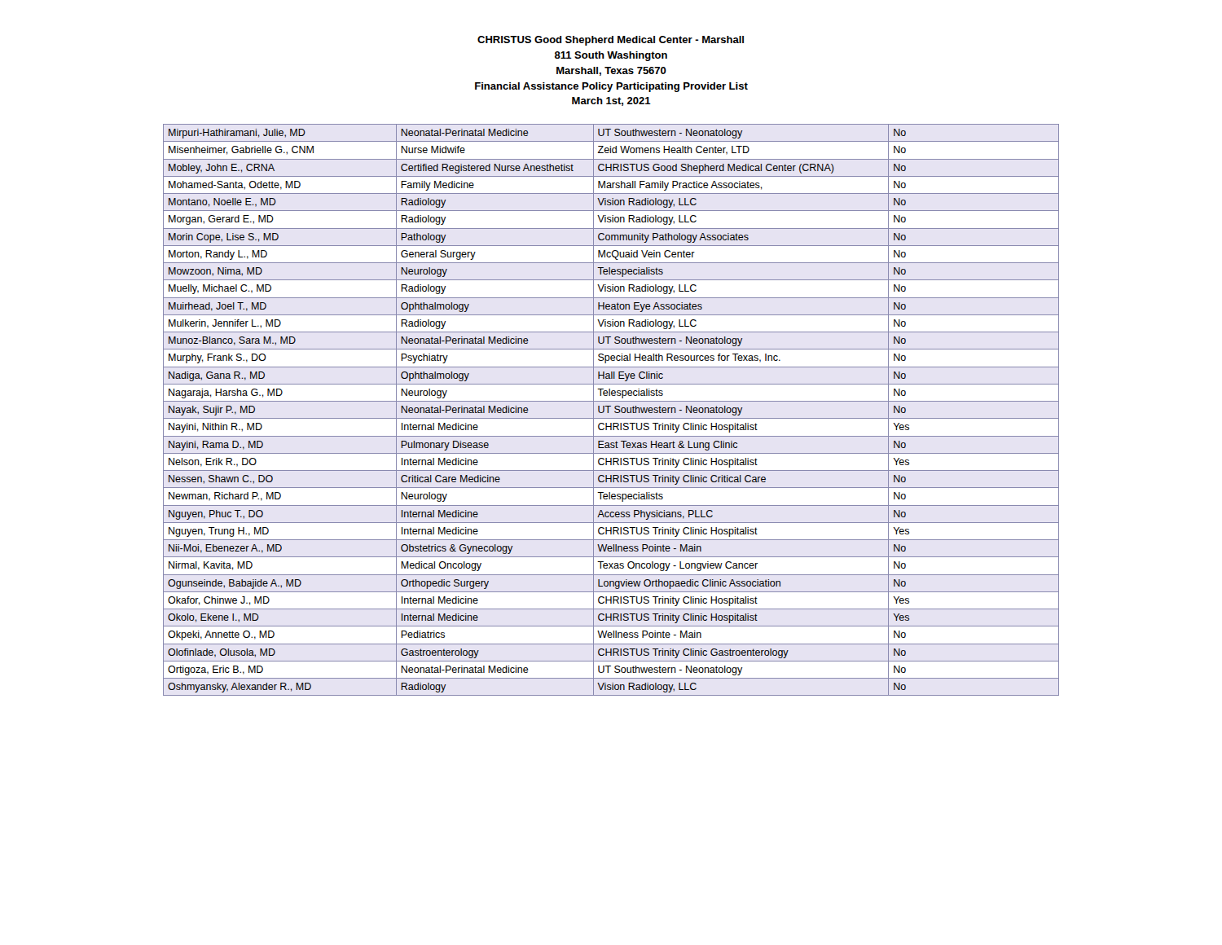CHRISTUS Good Shepherd Medical Center - Marshall
811 South Washington
Marshall, Texas 75670
Financial Assistance Policy Participating Provider List
March 1st, 2021
| Mirpuri-Hathiramani, Julie, MD | Neonatal-Perinatal Medicine | UT Southwestern - Neonatology | No |
| Misenheimer, Gabrielle G., CNM | Nurse Midwife | Zeid Womens Health Center, LTD | No |
| Mobley, John E., CRNA | Certified Registered Nurse Anesthetist | CHRISTUS Good Shepherd Medical Center (CRNA) | No |
| Mohamed-Santa, Odette, MD | Family Medicine | Marshall Family Practice Associates, | No |
| Montano, Noelle E., MD | Radiology | Vision Radiology, LLC | No |
| Morgan, Gerard E., MD | Radiology | Vision Radiology, LLC | No |
| Morin Cope, Lise S., MD | Pathology | Community Pathology Associates | No |
| Morton, Randy L., MD | General Surgery | McQuaid Vein Center | No |
| Mowzoon, Nima, MD | Neurology | Telespecialists | No |
| Muelly, Michael C., MD | Radiology | Vision Radiology, LLC | No |
| Muirhead, Joel T., MD | Ophthalmology | Heaton Eye Associates | No |
| Mulkerin, Jennifer L., MD | Radiology | Vision Radiology, LLC | No |
| Munoz-Blanco, Sara M., MD | Neonatal-Perinatal Medicine | UT Southwestern - Neonatology | No |
| Murphy, Frank S., DO | Psychiatry | Special Health Resources for Texas, Inc. | No |
| Nadiga, Gana R., MD | Ophthalmology | Hall Eye Clinic | No |
| Nagaraja, Harsha G., MD | Neurology | Telespecialists | No |
| Nayak, Sujir P., MD | Neonatal-Perinatal Medicine | UT Southwestern - Neonatology | No |
| Nayini, Nithin R., MD | Internal Medicine | CHRISTUS Trinity Clinic Hospitalist | Yes |
| Nayini, Rama D., MD | Pulmonary Disease | East Texas Heart & Lung Clinic | No |
| Nelson, Erik R., DO | Internal Medicine | CHRISTUS Trinity Clinic Hospitalist | Yes |
| Nessen, Shawn C., DO | Critical Care Medicine | CHRISTUS Trinity Clinic Critical Care | No |
| Newman, Richard P., MD | Neurology | Telespecialists | No |
| Nguyen, Phuc T., DO | Internal Medicine | Access Physicians, PLLC | No |
| Nguyen, Trung H., MD | Internal Medicine | CHRISTUS Trinity Clinic Hospitalist | Yes |
| Nii-Moi, Ebenezer A., MD | Obstetrics & Gynecology | Wellness Pointe - Main | No |
| Nirmal, Kavita, MD | Medical Oncology | Texas Oncology - Longview Cancer | No |
| Ogunseinde, Babajide A., MD | Orthopedic Surgery | Longview Orthopaedic Clinic Association | No |
| Okafor, Chinwe J., MD | Internal Medicine | CHRISTUS Trinity Clinic Hospitalist | Yes |
| Okolo, Ekene I., MD | Internal Medicine | CHRISTUS Trinity Clinic Hospitalist | Yes |
| Okpeki, Annette O., MD | Pediatrics | Wellness Pointe - Main | No |
| Olofinlade, Olusola, MD | Gastroenterology | CHRISTUS Trinity Clinic Gastroenterology | No |
| Ortigoza, Eric B., MD | Neonatal-Perinatal Medicine | UT Southwestern - Neonatology | No |
| Oshmyansky, Alexander R., MD | Radiology | Vision Radiology, LLC | No |